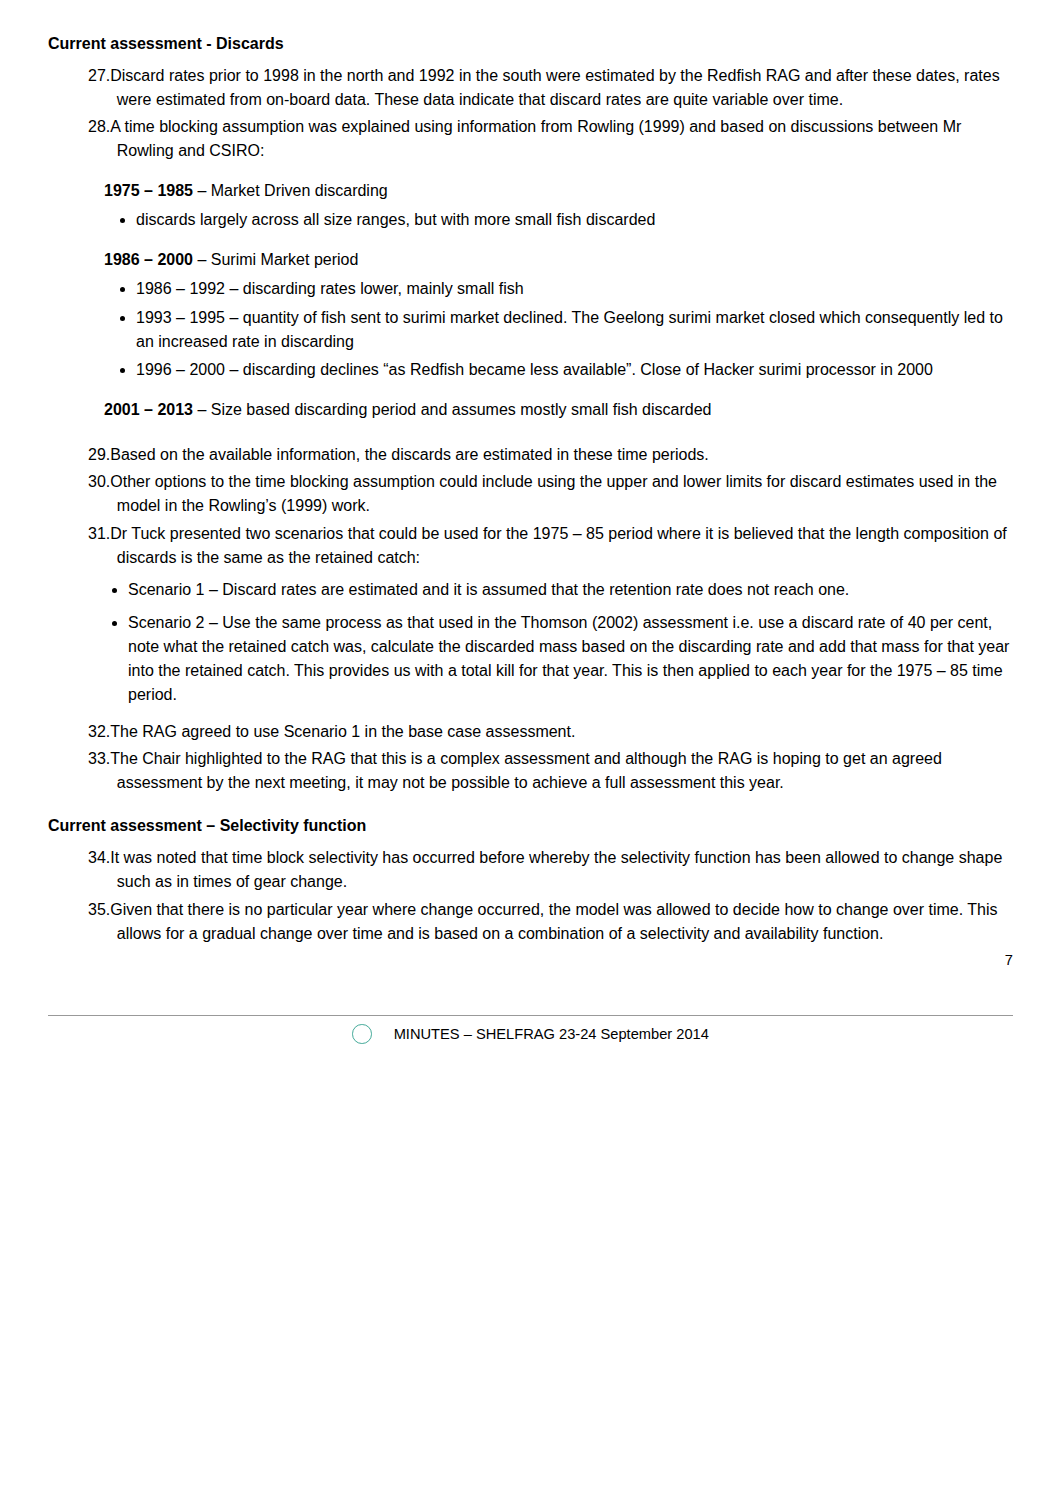Current assessment - Discards
27.Discard rates prior to 1998 in the north and 1992 in the south were estimated by the Redfish RAG and after these dates, rates were estimated from on-board data. These data indicate that discard rates are quite variable over time.
28.A time blocking assumption was explained using information from Rowling (1999) and based on discussions between Mr Rowling and CSIRO:
1975 – 1985 – Market Driven discarding
discards largely across all size ranges, but with more small fish discarded
1986 – 2000 – Surimi Market period
1986 – 1992 – discarding rates lower, mainly small fish
1993 – 1995 – quantity of fish sent to surimi market declined. The Geelong surimi market closed which consequently led to an increased rate in discarding
1996 – 2000 – discarding declines “as Redfish became less available”. Close of Hacker surimi processor in 2000
2001 – 2013 – Size based discarding period and assumes mostly small fish discarded
29.Based on the available information, the discards are estimated in these time periods.
30.Other options to the time blocking assumption could include using the upper and lower limits for discard estimates used in the model in the Rowling’s (1999) work.
31.Dr Tuck presented two scenarios that could be used for the 1975 – 85 period where it is believed that the length composition of discards is the same as the retained catch:
Scenario 1 – Discard rates are estimated and it is assumed that the retention rate does not reach one.
Scenario 2 – Use the same process as that used in the Thomson (2002) assessment i.e. use a discard rate of 40 per cent, note what the retained catch was, calculate the discarded mass based on the discarding rate and add that mass for that year into the retained catch. This provides us with a total kill for that year. This is then applied to each year for the 1975 – 85 time period.
32.The RAG agreed to use Scenario 1 in the base case assessment.
33.The Chair highlighted to the RAG that this is a complex assessment and although the RAG is hoping to get an agreed assessment by the next meeting, it may not be possible to achieve a full assessment this year.
Current assessment – Selectivity function
34.It was noted that time block selectivity has occurred before whereby the selectivity function has been allowed to change shape such as in times of gear change.
35.Given that there is no particular year where change occurred, the model was allowed to decide how to change over time. This allows for a gradual change over time and is based on a combination of a selectivity and availability function.
7
MINUTES – SHELFRAG 23-24 September 2014